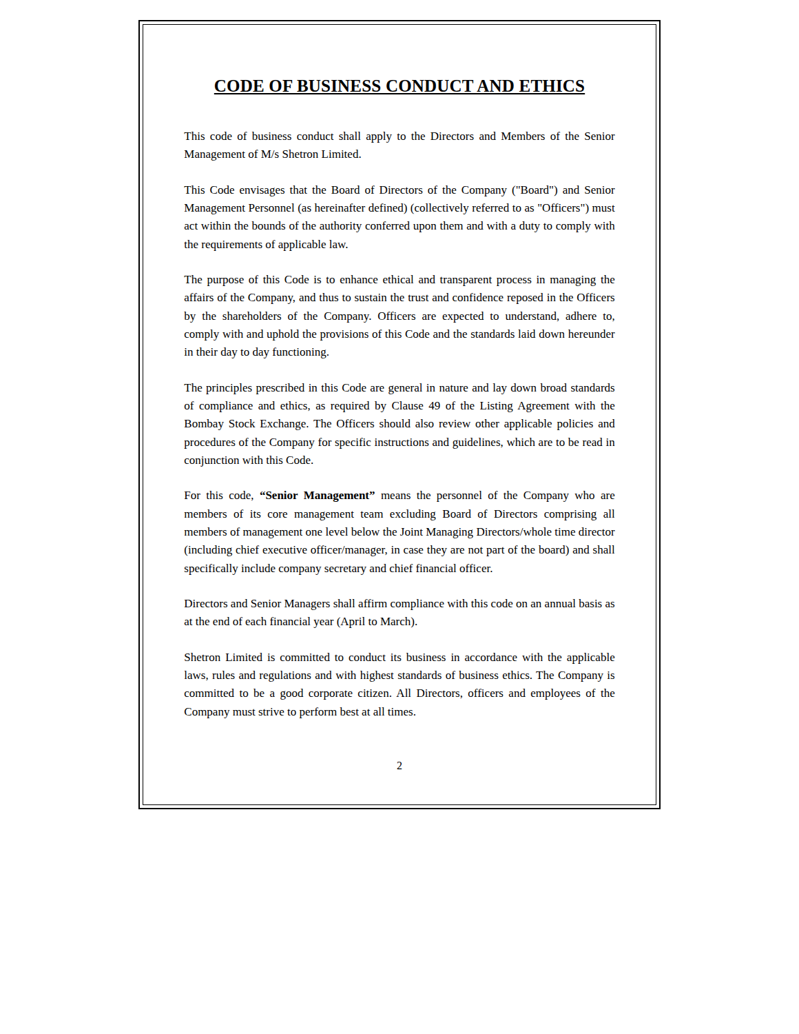CODE OF BUSINESS CONDUCT AND ETHICS
This code of business conduct shall apply to the Directors and Members of the Senior Management of M/s Shetron Limited.
This Code envisages that the Board of Directors of the Company ("Board") and Senior Management Personnel (as hereinafter defined) (collectively referred to as "Officers") must act within the bounds of the authority conferred upon them and with a duty to comply with the requirements of applicable law.
The purpose of this Code is to enhance ethical and transparent process in managing the affairs of the Company, and thus to sustain the trust and confidence reposed in the Officers by the shareholders of the Company. Officers are expected to understand, adhere to, comply with and uphold the provisions of this Code and the standards laid down hereunder in their day to day functioning.
The principles prescribed in this Code are general in nature and lay down broad standards of compliance and ethics, as required by Clause 49 of the Listing Agreement with the Bombay Stock Exchange. The Officers should also review other applicable policies and procedures of the Company for specific instructions and guidelines, which are to be read in conjunction with this Code.
For this code, “Senior Management” means the personnel of the Company who are members of its core management team excluding Board of Directors comprising all members of management one level below the Joint Managing Directors/whole time director (including chief executive officer/manager, in case they are not part of the board) and shall specifically include company secretary and chief financial officer.
Directors and Senior Managers shall affirm compliance with this code on an annual basis as at the end of each financial year (April to March).
Shetron Limited is committed to conduct its business in accordance with the applicable laws, rules and regulations and with highest standards of business ethics. The Company is committed to be a good corporate citizen. All Directors, officers and employees of the Company must strive to perform best at all times.
2